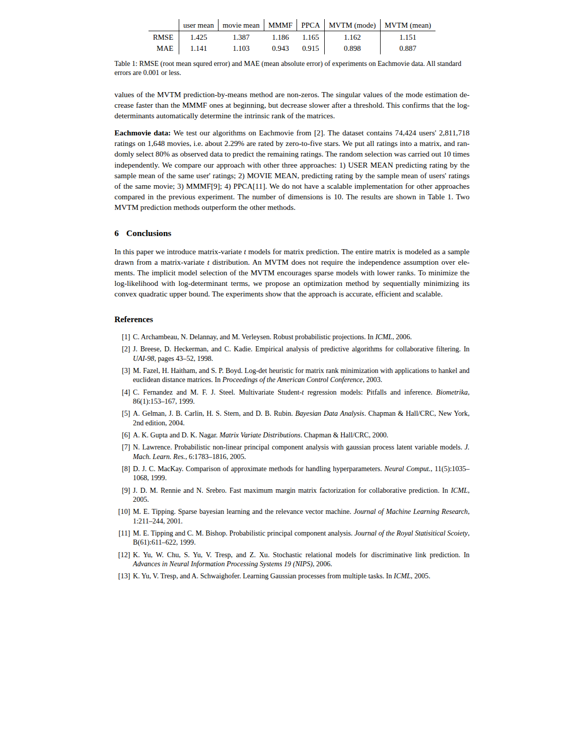| | user mean | movie mean | MMMF | PPCA | MVTM (mode) | MVTM (mean) |
| --- | --- | --- | --- | --- | --- | --- |
| RMSE | 1.425 | 1.387 | 1.186 | 1.165 | 1.162 | 1.151 |
| MAE | 1.141 | 1.103 | 0.943 | 0.915 | 0.898 | 0.887 |
Table 1: RMSE (root mean squred error) and MAE (mean absolute error) of experiments on Eachmovie data. All standard errors are 0.001 or less.
values of the MVTM prediction-by-means method are non-zeros. The singular values of the mode estimation decrease faster than the MMMF ones at beginning, but decrease slower after a threshold. This confirms that the log-determinants automatically determine the intrinsic rank of the matrices.
Eachmovie data: We test our algorithms on Eachmovie from [2]. The dataset contains 74,424 users' 2,811,718 ratings on 1,648 movies, i.e. about 2.29% are rated by zero-to-five stars. We put all ratings into a matrix, and randomly select 80% as observed data to predict the remaining ratings. The random selection was carried out 10 times independently. We compare our approach with other three approaches: 1) USER MEAN predicting rating by the sample mean of the same user' ratings; 2) MOVIE MEAN, predicting rating by the sample mean of users' ratings of the same movie; 3) MMMF[9]; 4) PPCA[11]. We do not have a scalable implementation for other approaches compared in the previous experiment. The number of dimensions is 10. The results are shown in Table 1. Two MVTM prediction methods outperform the other methods.
6 Conclusions
In this paper we introduce matrix-variate t models for matrix prediction. The entire matrix is modeled as a sample drawn from a matrix-variate t distribution. An MVTM does not require the independence assumption over elements. The implicit model selection of the MVTM encourages sparse models with lower ranks. To minimize the log-likelihood with log-determinant terms, we propose an optimization method by sequentially minimizing its convex quadratic upper bound. The experiments show that the approach is accurate, efficient and scalable.
References
[1] C. Archambeau, N. Delannay, and M. Verleysen. Robust probabilistic projections. In ICML, 2006.
[2] J. Breese, D. Heckerman, and C. Kadie. Empirical analysis of predictive algorithms for collaborative filtering. In UAI-98, pages 43–52, 1998.
[3] M. Fazel, H. Haitham, and S. P. Boyd. Log-det heuristic for matrix rank minimization with applications to hankel and euclidean distance matrices. In Proceedings of the American Control Conference, 2003.
[4] C. Fernandez and M. F. J. Steel. Multivariate Student-t regression models: Pitfalls and inference. Biometrika, 86(1):153–167, 1999.
[5] A. Gelman, J. B. Carlin, H. S. Stern, and D. B. Rubin. Bayesian Data Analysis. Chapman & Hall/CRC, New York, 2nd edition, 2004.
[6] A. K. Gupta and D. K. Nagar. Matrix Variate Distributions. Chapman & Hall/CRC, 2000.
[7] N. Lawrence. Probabilistic non-linear principal component analysis with gaussian process latent variable models. J. Mach. Learn. Res., 6:1783–1816, 2005.
[8] D. J. C. MacKay. Comparison of approximate methods for handling hyperparameters. Neural Comput., 11(5):1035–1068, 1999.
[9] J. D. M. Rennie and N. Srebro. Fast maximum margin matrix factorization for collaborative prediction. In ICML, 2005.
[10] M. E. Tipping. Sparse bayesian learning and the relevance vector machine. Journal of Machine Learning Research, 1:211–244, 2001.
[11] M. E. Tipping and C. M. Bishop. Probabilistic principal component analysis. Journal of the Royal Statisitical Scoiety, B(61):611–622, 1999.
[12] K. Yu, W. Chu, S. Yu, V. Tresp, and Z. Xu. Stochastic relational models for discriminative link prediction. In Advances in Neural Information Processing Systems 19 (NIPS), 2006.
[13] K. Yu, V. Tresp, and A. Schwaighofer. Learning Gaussian processes from multiple tasks. In ICML, 2005.